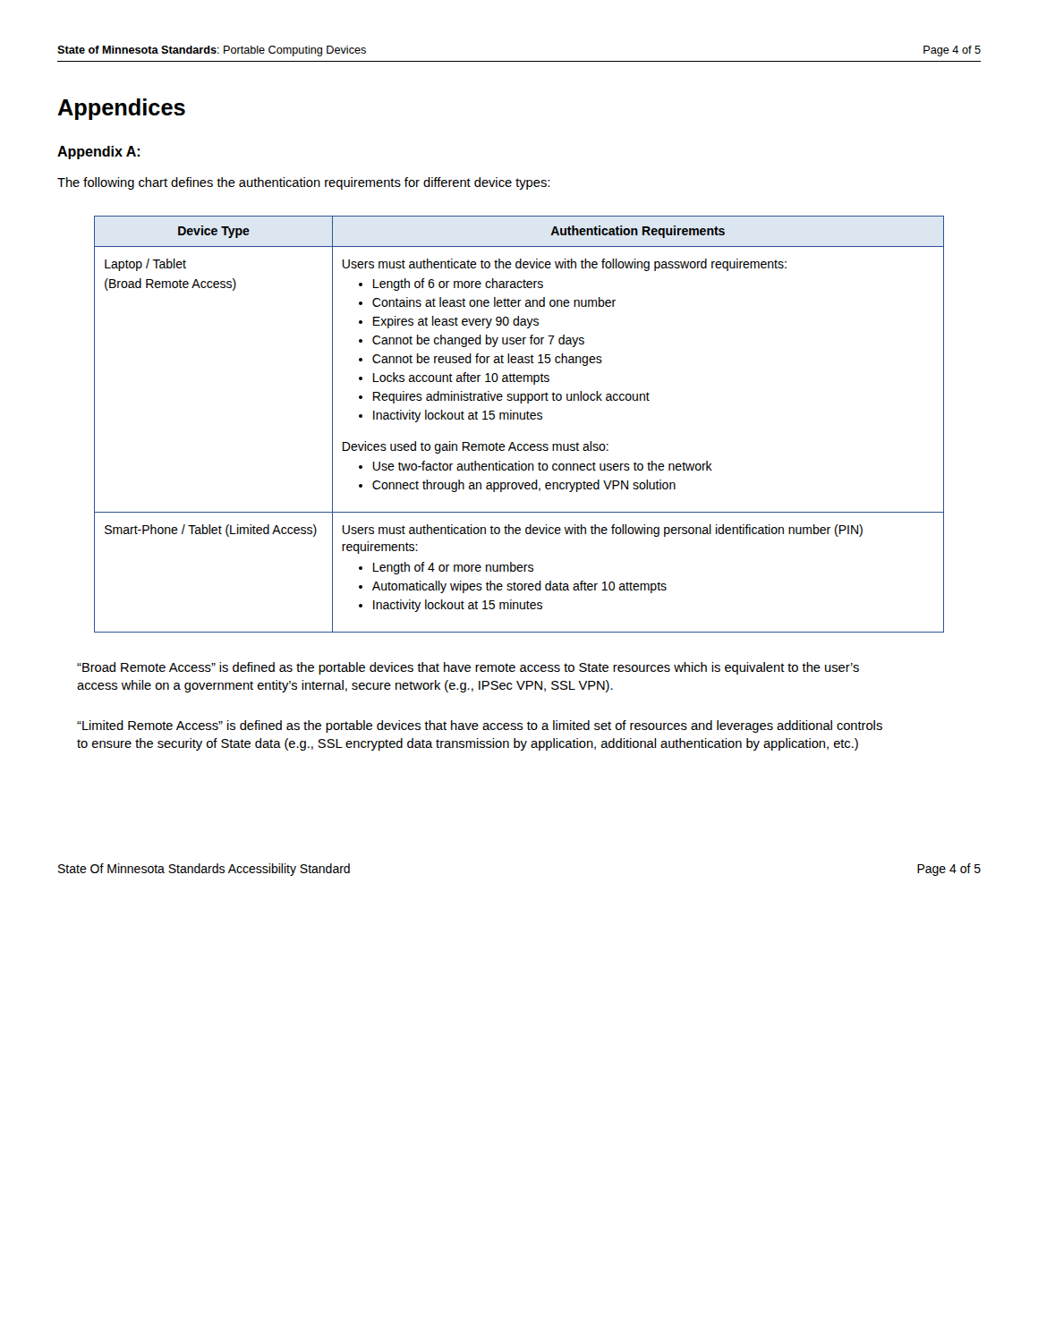State of Minnesota Standards: Portable Computing Devices
Page 4 of 5
Appendices
Appendix A:
The following chart defines the authentication requirements for different device types:
| Device Type | Authentication Requirements |
| --- | --- |
| Laptop / Tablet (Broad Remote Access) | Users must authenticate to the device with the following password requirements: Length of 6 or more characters Contains at least one letter and one number Expires at least every 90 days Cannot be changed by user for 7 days Cannot be reused for at least 15 changes Locks account after 10 attempts Requires administrative support to unlock account Inactivity lockout at 15 minutes Devices used to gain Remote Access must also: Use two-factor authentication to connect users to the network Connect through an approved, encrypted VPN solution |
| Smart-Phone / Tablet (Limited Access) | Users must authentication to the device with the following personal identification number (PIN) requirements: Length of 4 or more numbers Automatically wipes the stored data after 10 attempts Inactivity lockout at 15 minutes |
“Broad Remote Access” is defined as the portable devices that have remote access to State resources which is equivalent to the user’s access while on a government entity’s internal, secure network (e.g., IPSec VPN, SSL VPN).
“Limited Remote Access” is defined as the portable devices that have access to a limited set of resources and leverages additional controls to ensure the security of State data (e.g., SSL encrypted data transmission by application, additional authentication by application, etc.)
State Of Minnesota Standards Accessibility Standard
Page 4 of 5